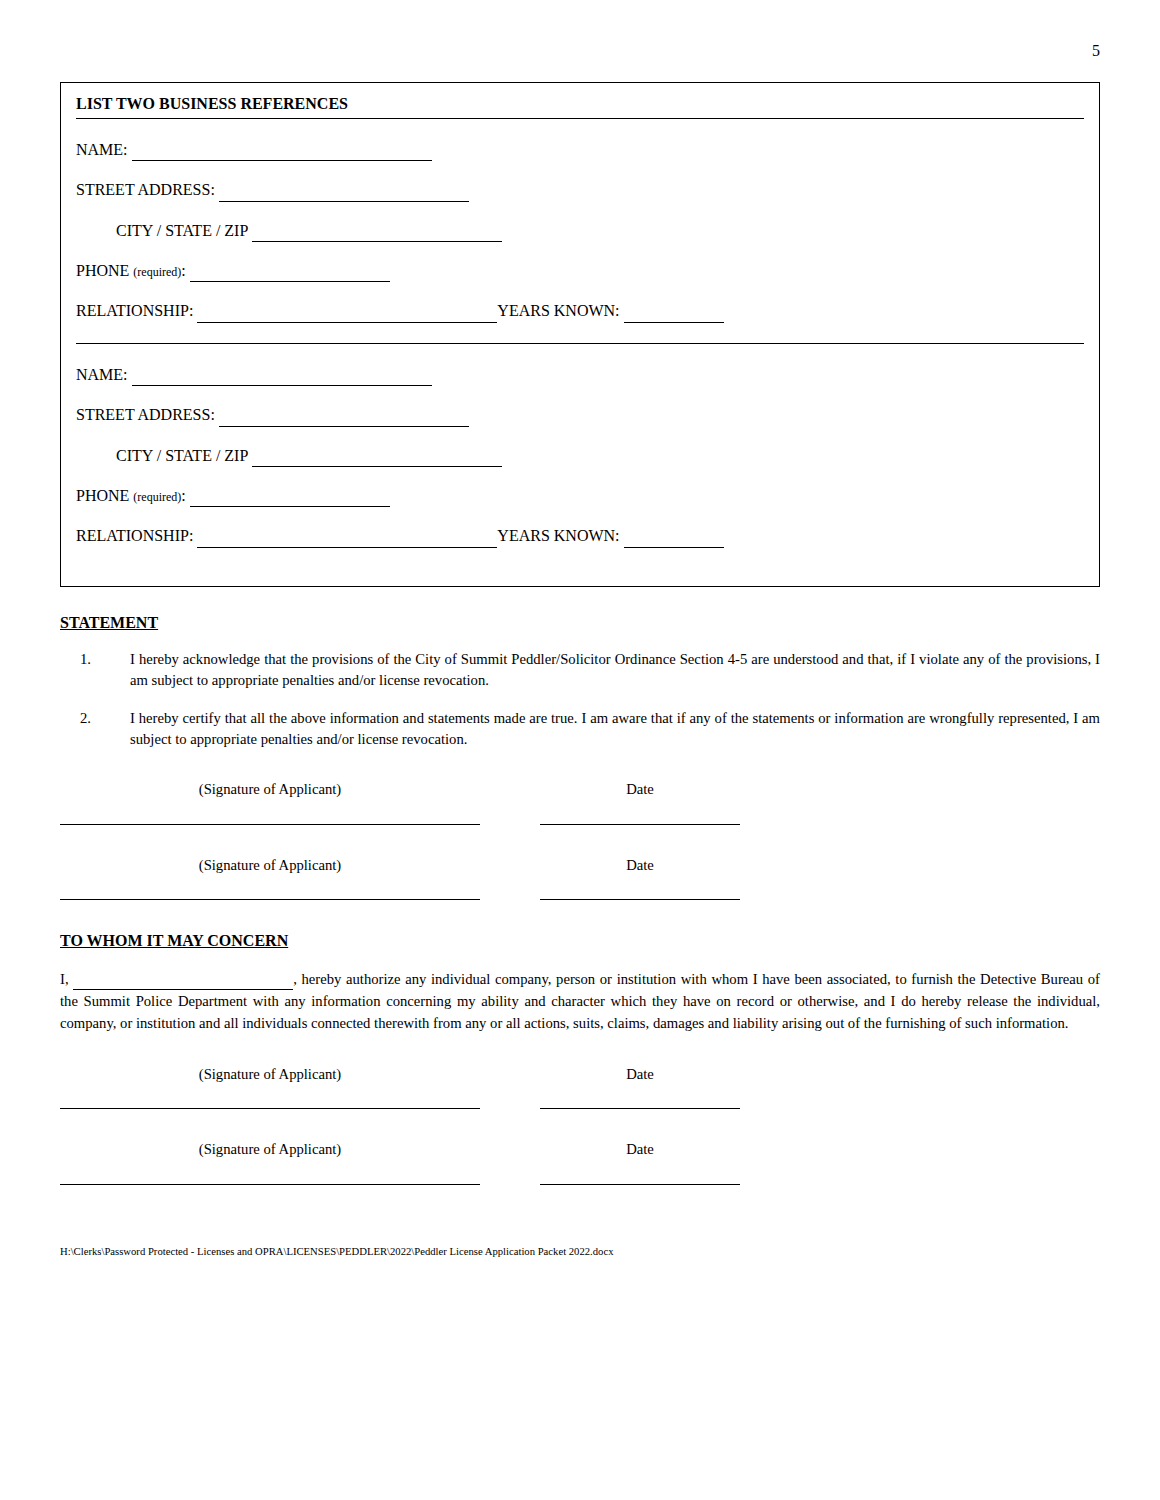5
LIST TWO BUSINESS REFERENCES
NAME:
STREET ADDRESS:
CITY / STATE / ZIP
PHONE (required):
RELATIONSHIP: YEARS KNOWN:
NAME:
STREET ADDRESS:
CITY / STATE / ZIP
PHONE (required):
RELATIONSHIP: YEARS KNOWN:
STATEMENT
I hereby acknowledge that the provisions of the City of Summit Peddler/Solicitor Ordinance Section 4-5 are understood and that, if I violate any of the provisions, I am subject to appropriate penalties and/or license revocation.
I hereby certify that all the above information and statements made are true. I am aware that if any of the statements or information are wrongfully represented, I am subject to appropriate penalties and/or license revocation.
(Signature of Applicant)
Date
(Signature of Applicant)
Date
TO WHOM IT MAY CONCERN
I, , hereby authorize any individual company, person or institution with whom I have been associated, to furnish the Detective Bureau of the Summit Police Department with any information concerning my ability and character which they have on record or otherwise, and I do hereby release the individual, company, or institution and all individuals connected therewith from any or all actions, suits, claims, damages and liability arising out of the furnishing of such information.
(Signature of Applicant)
Date
(Signature of Applicant)
Date
H:\Clerks\Password Protected - Licenses and OPRA\LICENSES\PEDDLER\2022\Peddler License Application Packet 2022.docx